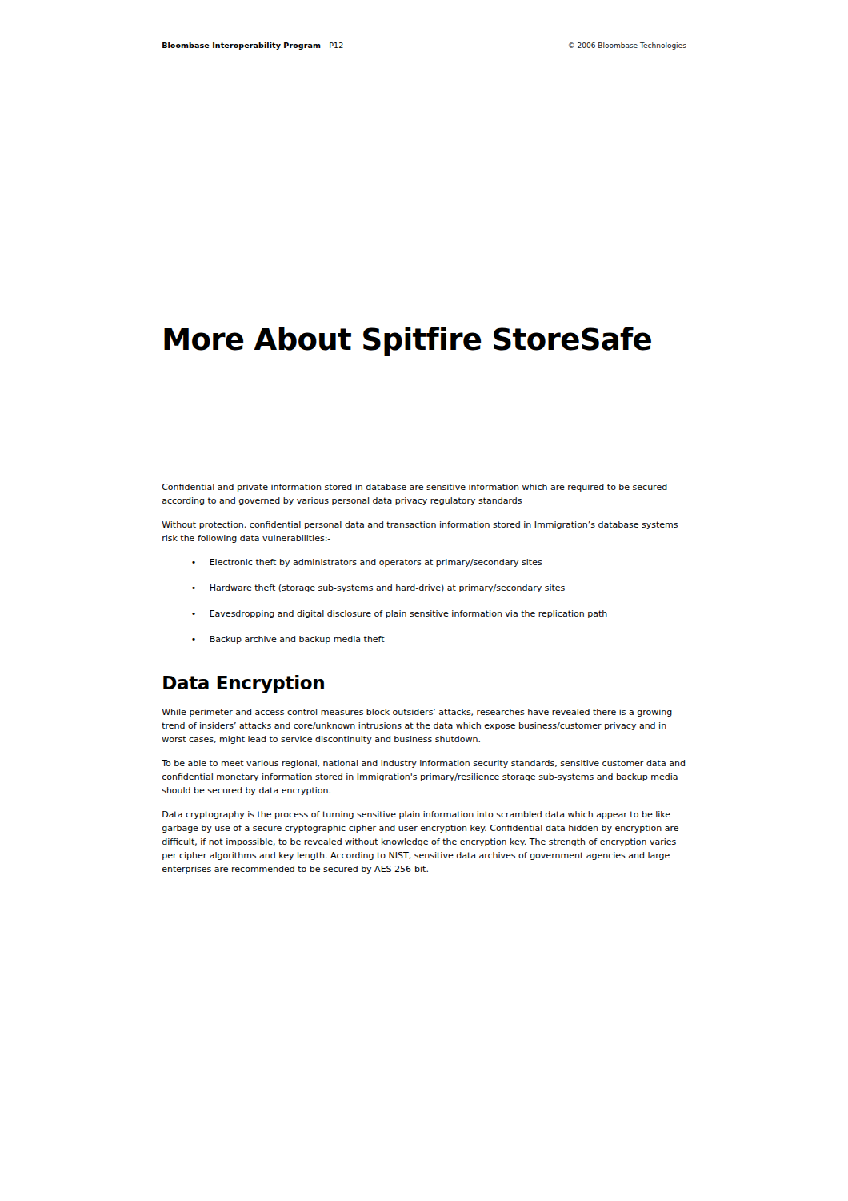Bloombase Interoperability Program P12
© 2006 Bloombase Technologies
More About Spitfire StoreSafe
Confidential and private information stored in database are sensitive information which are required to be secured according to and governed by various personal data privacy regulatory standards
Without protection, confidential personal data and transaction information stored in Immigration’s database systems risk the following data vulnerabilities:-
Electronic theft by administrators and operators at primary/secondary sites
Hardware theft (storage sub-systems and hard-drive) at primary/secondary sites
Eavesdropping and digital disclosure of plain sensitive information via the replication path
Backup archive and backup media theft
Data Encryption
While perimeter and access control measures block outsiders’ attacks, researches have revealed there is a growing trend of insiders’ attacks and core/unknown intrusions at the data which expose business/customer privacy and in worst cases, might lead to service discontinuity and business shutdown.
To be able to meet various regional, national and industry information security standards, sensitive customer data and confidential monetary information stored in Immigration's primary/resilience storage sub-systems and backup media should be secured by data encryption.
Data cryptography is the process of turning sensitive plain information into scrambled data which appear to be like garbage by use of a secure cryptographic cipher and user encryption key. Confidential data hidden by encryption are difficult, if not impossible, to be revealed without knowledge of the encryption key. The strength of encryption varies per cipher algorithms and key length. According to NIST, sensitive data archives of government agencies and large enterprises are recommended to be secured by AES 256-bit.